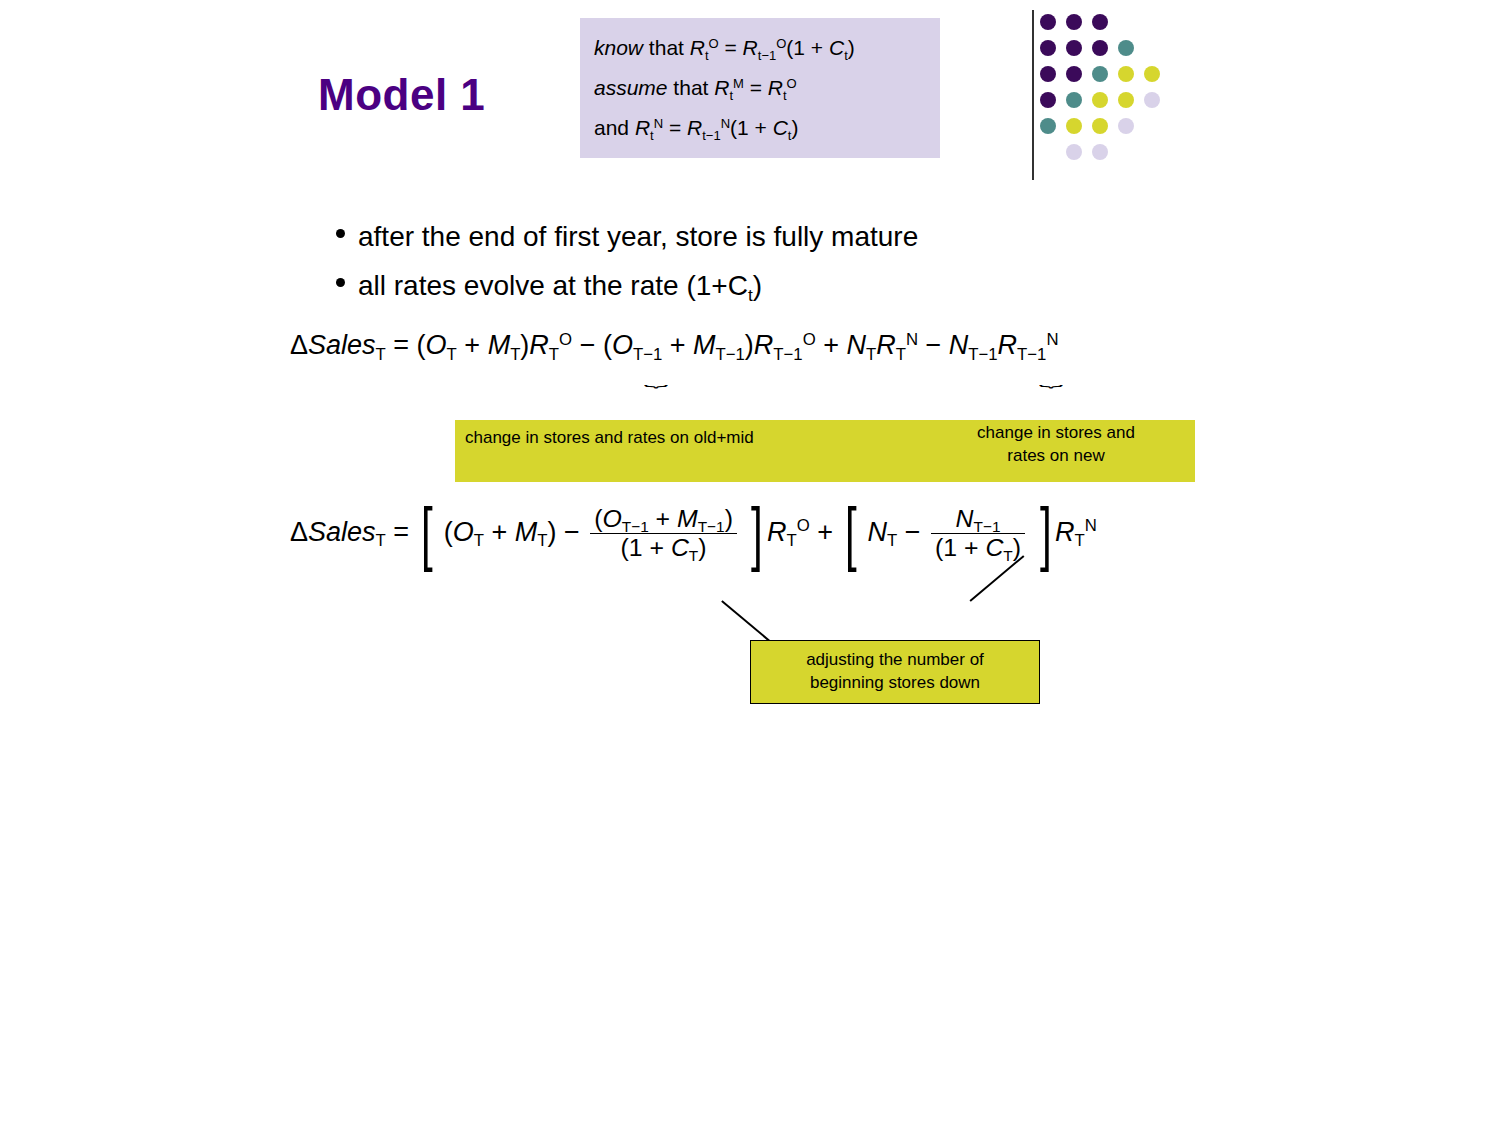Model 1
know that RtO = Rt−1O(1 + Ct)
assume that RtM = RtO
and RtN = Rt−1N(1 + Ct)
after the end of first year, store is fully mature
all rates evolve at the rate (1+Ct)
ΔSalesT = (OT + MT)RTO − (OT−1 + MT−1)RT−1O + NTRTN − NT−1RT−1N
⏟
⏟
change in stores and rates on old+mid
change in stores and
rates on new
ΔSalesT = [ (OT + MT) − (OT−1 + MT−1) (1 + CT) ] RTO + [ NT − NT−1 (1 + CT) ] RTN
adjusting the number of
beginning stores down